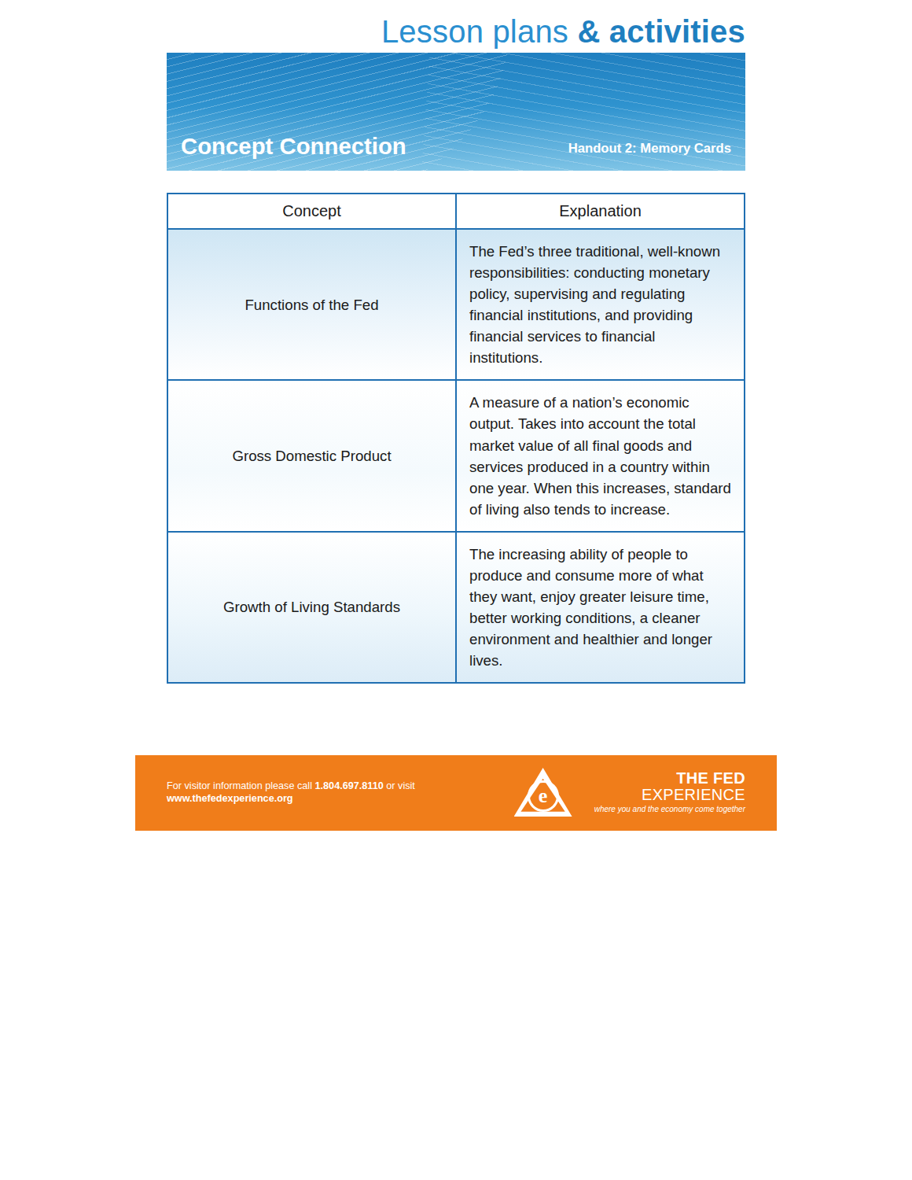Lesson plans & activities
Concept Connection
Handout 2: Memory Cards
| Concept | Explanation |
| --- | --- |
| Functions of the Fed | The Fed’s three traditional, well-known responsibilities: conducting monetary policy, supervising and regulating financial institutions, and providing financial services to financial institutions. |
| Gross Domestic Product | A measure of a nation’s economic output. Takes into account the total market value of all final goods and services produced in a country within one year. When this increases, standard of living also tends to increase. |
| Growth of Living Standards | The increasing ability of people to produce and consume more of what they want, enjoy greater leisure time, better working conditions, a cleaner environment and healthier and longer lives. |
For visitor information please call 1.804.697.8110 or visit www.thefedexperience.org
e
THE FED EXPERIENCE
where you and the economy come together